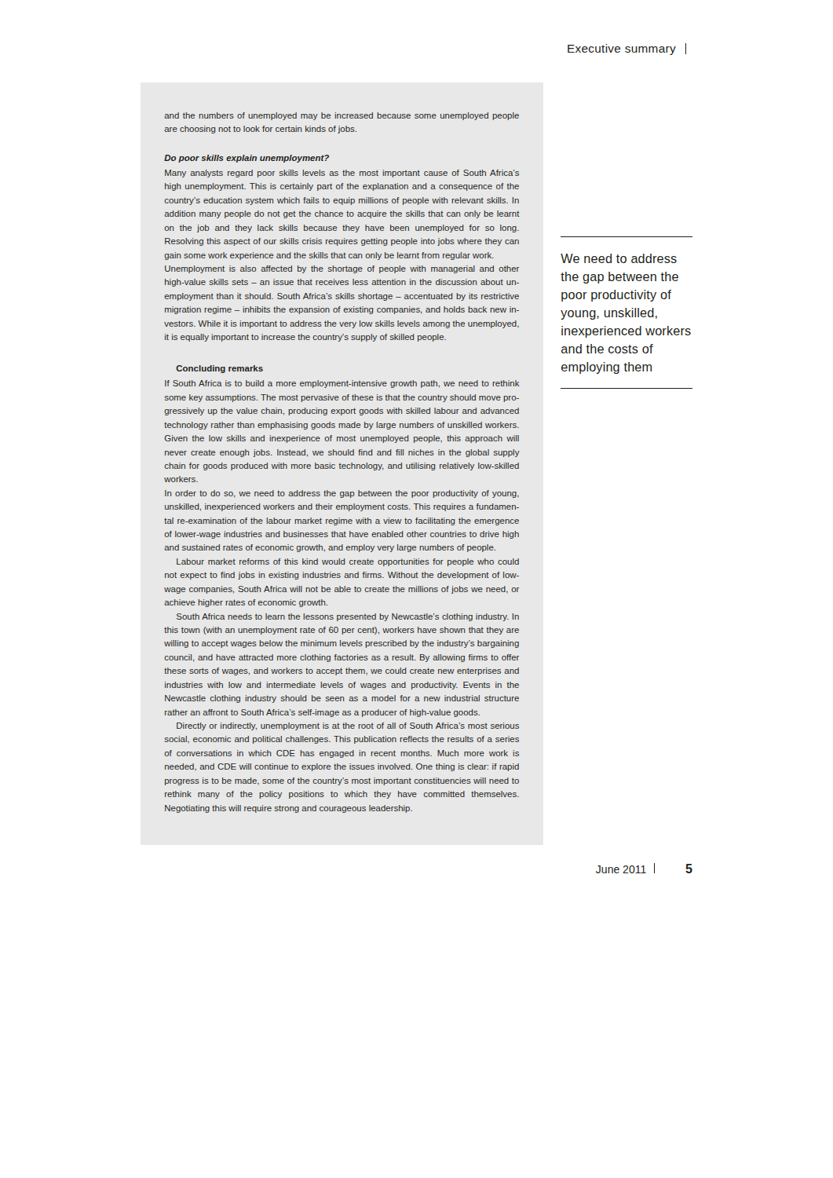Executive summary
and the numbers of unemployed may be increased because some unemployed people are choosing not to look for certain kinds of jobs.
Do poor skills explain unemployment?
Many analysts regard poor skills levels as the most important cause of South Africa’s high unemployment. This is certainly part of the explanation and a consequence of the country’s education system which fails to equip millions of people with relevant skills. In addition many people do not get the chance to acquire the skills that can only be learnt on the job and they lack skills because they have been unemployed for so long. Resolving this aspect of our skills crisis requires getting people into jobs where they can gain some work experience and the skills that can only be learnt from regular work.
Unemployment is also affected by the shortage of people with managerial and other high-value skills sets – an issue that receives less attention in the discussion about unemployment than it should. South Africa’s skills shortage – accentuated by its restrictive migration regime – inhibits the expansion of existing companies, and holds back new investors. While it is important to address the very low skills levels among the unemployed, it is equally important to increase the country’s supply of skilled people.
Concluding remarks
If South Africa is to build a more employment-intensive growth path, we need to rethink some key assumptions. The most pervasive of these is that the country should move progressively up the value chain, producing export goods with skilled labour and advanced technology rather than emphasising goods made by large numbers of unskilled workers. Given the low skills and inexperience of most unemployed people, this approach will never create enough jobs. Instead, we should find and fill niches in the global supply chain for goods produced with more basic technology, and utilising relatively low-skilled workers.
In order to do so, we need to address the gap between the poor productivity of young, unskilled, inexperienced workers and their employment costs. This requires a fundamental re-examination of the labour market regime with a view to facilitating the emergence of lower-wage industries and businesses that have enabled other countries to drive high and sustained rates of economic growth, and employ very large numbers of people.
Labour market reforms of this kind would create opportunities for people who could not expect to find jobs in existing industries and firms. Without the development of low-wage companies, South Africa will not be able to create the millions of jobs we need, or achieve higher rates of economic growth.
South Africa needs to learn the lessons presented by Newcastle’s clothing industry. In this town (with an unemployment rate of 60 per cent), workers have shown that they are willing to accept wages below the minimum levels prescribed by the industry’s bargaining council, and have attracted more clothing factories as a result. By allowing firms to offer these sorts of wages, and workers to accept them, we could create new enterprises and industries with low and intermediate levels of wages and productivity. Events in the Newcastle clothing industry should be seen as a model for a new industrial structure rather an affront to South Africa’s self-image as a producer of high-value goods.
Directly or indirectly, unemployment is at the root of all of South Africa’s most serious social, economic and political challenges. This publication reflects the results of a series of conversations in which CDE has engaged in recent months. Much more work is needed, and CDE will continue to explore the issues involved. One thing is clear: if rapid progress is to be made, some of the country’s most important constituencies will need to rethink many of the policy positions to which they have committed themselves. Negotiating this will require strong and courageous leadership.
We need to address the gap between the poor productivity of young, unskilled, inexperienced workers and the costs of employing them
June 2011 5